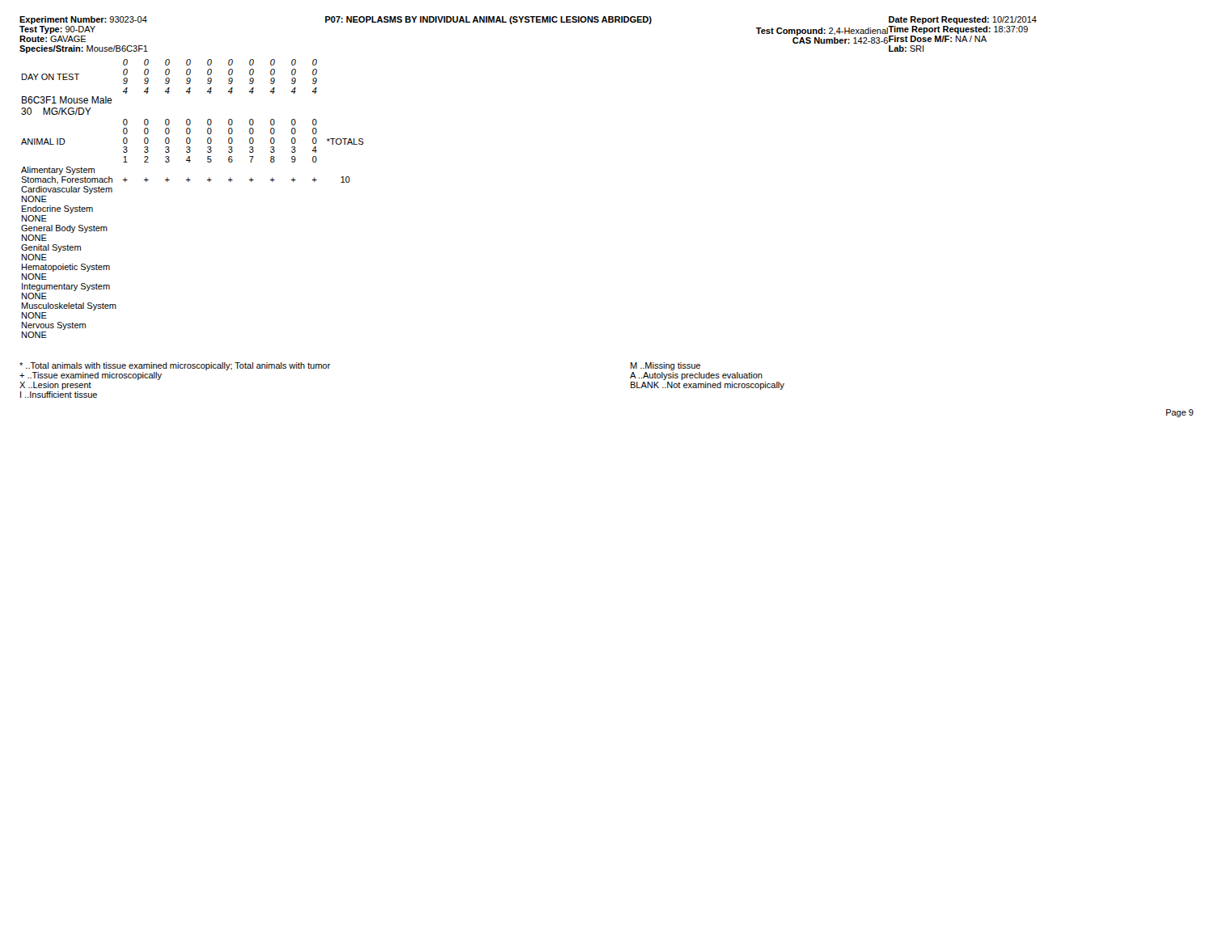| Experiment Number: 93023-04 Test Type: 90-DAY Route: GAVAGE Species/Strain: Mouse/B6C3F1 | P07: NEOPLASMS BY INDIVIDUAL ANIMAL (SYSTEMIC LESIONS ABRIDGED) Test Compound: 2,4-Hexadienal CAS Number: 142-83-6 | Date Report Requested: 10/21/2014 Time Report Requested: 18:37:09 First Dose M/F: NA / NA Lab: SRI |
| DAY ON TEST | 0 0 9 4 | 0 0 9 4 | 0 0 9 4 | 0 0 9 4 | 0 0 9 4 | 0 0 9 4 | 0 0 9 4 | 0 0 9 4 | 0 0 9 4 | 0 0 9 4 | |
| B6C3F1 Mouse Male 30 MG/KG/DY | |
| ANIMAL ID | 0 0 0 3 1 | 0 0 0 3 2 | 0 0 0 3 3 | 0 0 0 3 4 | 0 0 0 3 5 | 0 0 0 3 6 | 0 0 0 3 7 | 0 0 0 3 8 | 0 0 0 3 9 | 0 0 0 4 0 | *TOTALS |
| Alimentary System |
| Stomach, Forestomach | + | + | + | + | + | + | + | + | + | + | 10 |
| Cardiovascular System |
| NONE |
| Endocrine System |
| NONE |
| General Body System |
| NONE |
| Genital System |
| NONE |
| Hematopoietic System |
| NONE |
| Integumentary System |
| NONE |
| Musculoskeletal System |
| NONE |
| Nervous System |
| NONE |
| * ..Total animals with tissue examined microscopically; Total animals with tumor + ..Tissue examined microscopically X ..Lesion present I ..Insufficient tissue | M ..Missing tissue A ..Autolysis precludes evaluation BLANK ..Not examined microscopically |
Page 9